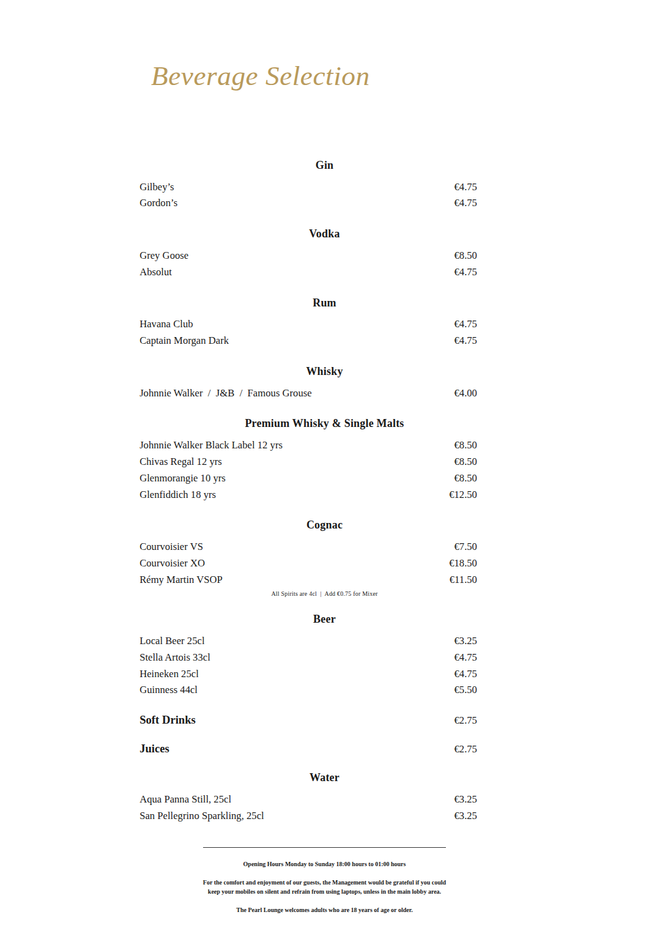Beverage Selection
Gin
| Gilbey’s | €4.75 |
| Gordon’s | €4.75 |
Vodka
| Grey Goose | €8.50 |
| Absolut | €4.75 |
Rum
| Havana Club | €4.75 |
| Captain Morgan Dark | €4.75 |
Whisky
| Johnnie Walker / J&B / Famous Grouse | €4.00 |
Premium Whisky & Single Malts
| Johnnie Walker Black Label 12 yrs | €8.50 |
| Chivas Regal 12 yrs | €8.50 |
| Glenmorangie 10 yrs | €8.50 |
| Glenfiddich 18 yrs | €12.50 |
Cognac
| Courvoisier VS | €7.50 |
| Courvoisier XO | €18.50 |
| Rémy Martin VSOP | €11.50 |
All Spirits are 4cl | Add €0.75 for Mixer
Beer
| Local Beer 25cl | €3.25 |
| Stella Artois 33cl | €4.75 |
| Heineken 25cl | €4.75 |
| Guinness 44cl | €5.50 |
Soft Drinks €2.75
Juices €2.75
Water
| Aqua Panna Still, 25cl | €3.25 |
| San Pellegrino Sparkling, 25cl | €3.25 |
Opening Hours Monday to Sunday 18:00 hours to 01:00 hours
For the comfort and enjoyment of our guests, the Management would be grateful if you could
keep your mobiles on silent and refrain from using laptops, unless in the main lobby area.
The Pearl Lounge welcomes adults who are 18 years of age or older.